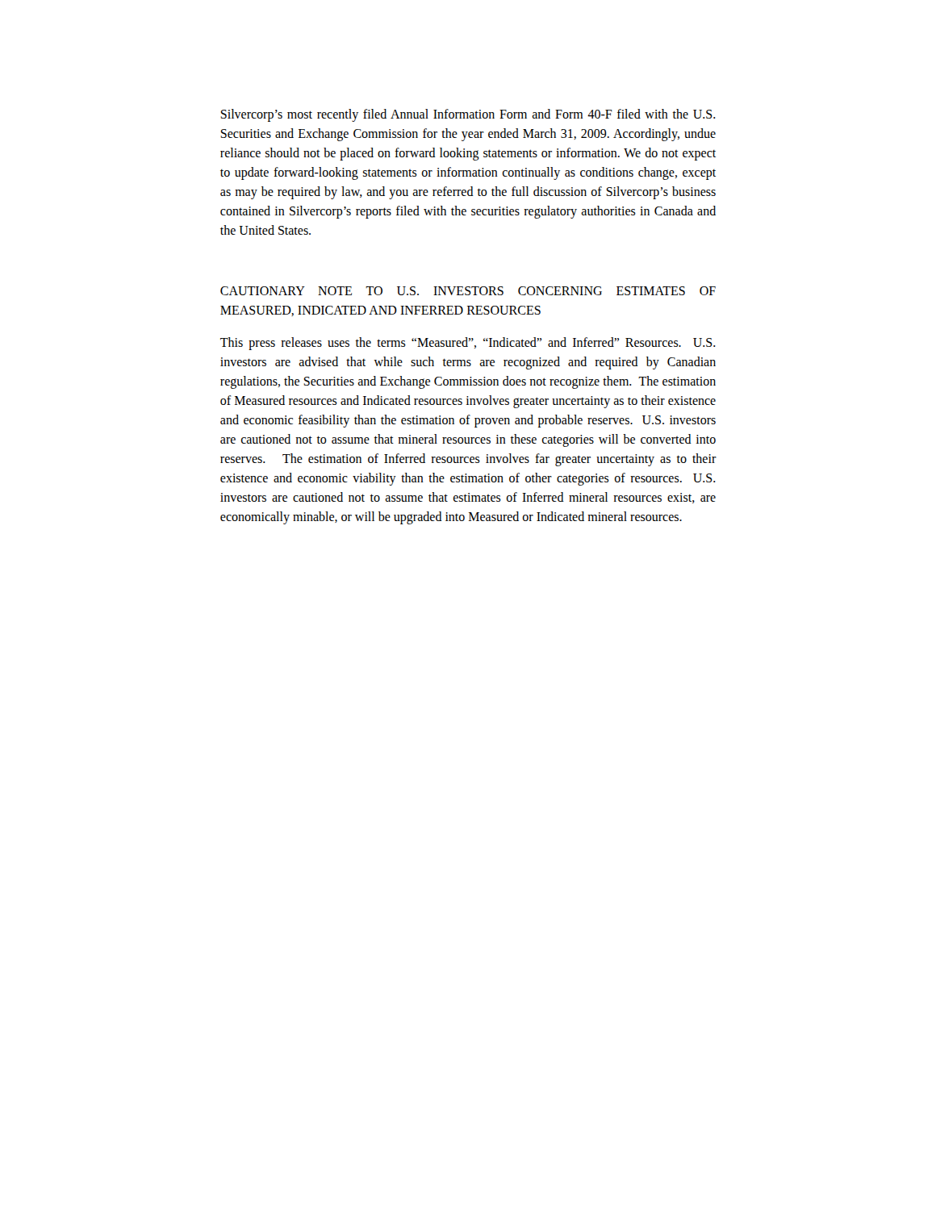Silvercorp’s most recently filed Annual Information Form and Form 40-F filed with the U.S. Securities and Exchange Commission for the year ended March 31, 2009. Accordingly, undue reliance should not be placed on forward looking statements or information. We do not expect to update forward-looking statements or information continually as conditions change, except as may be required by law, and you are referred to the full discussion of Silvercorp’s business contained in Silvercorp’s reports filed with the securities regulatory authorities in Canada and the United States.
CAUTIONARY NOTE TO U.S. INVESTORS CONCERNING ESTIMATES OF MEASURED, INDICATED AND INFERRED RESOURCES
This press releases uses the terms “Measured”, “Indicated” and Inferred” Resources. U.S. investors are advised that while such terms are recognized and required by Canadian regulations, the Securities and Exchange Commission does not recognize them. The estimation of Measured resources and Indicated resources involves greater uncertainty as to their existence and economic feasibility than the estimation of proven and probable reserves. U.S. investors are cautioned not to assume that mineral resources in these categories will be converted into reserves. The estimation of Inferred resources involves far greater uncertainty as to their existence and economic viability than the estimation of other categories of resources. U.S. investors are cautioned not to assume that estimates of Inferred mineral resources exist, are economically minable, or will be upgraded into Measured or Indicated mineral resources.